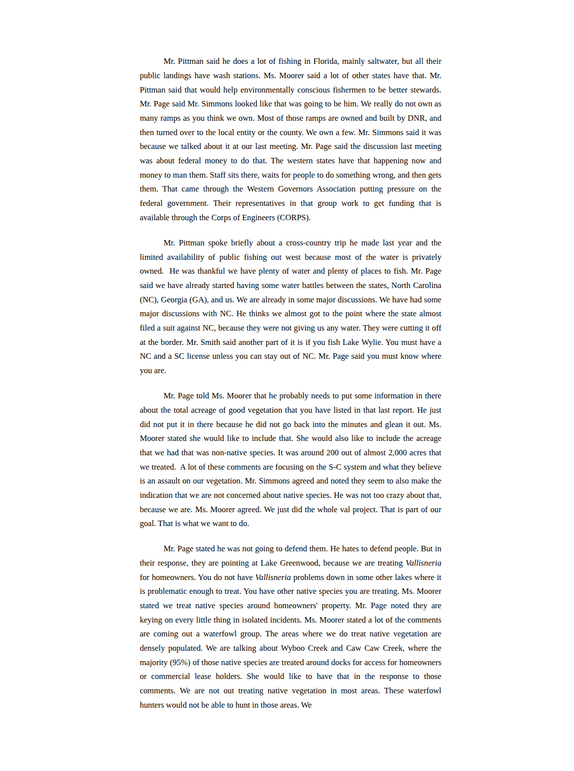Mr. Pittman said he does a lot of fishing in Florida, mainly saltwater, but all their public landings have wash stations. Ms. Moorer said a lot of other states have that. Mr. Pittman said that would help environmentally conscious fishermen to be better stewards. Mr. Page said Mr. Simmons looked like that was going to be him. We really do not own as many ramps as you think we own. Most of those ramps are owned and built by DNR, and then turned over to the local entity or the county. We own a few. Mr. Simmons said it was because we talked about it at our last meeting. Mr. Page said the discussion last meeting was about federal money to do that. The western states have that happening now and money to man them. Staff sits there, waits for people to do something wrong, and then gets them. That came through the Western Governors Association putting pressure on the federal government. Their representatives in that group work to get funding that is available through the Corps of Engineers (CORPS).
Mr. Pittman spoke briefly about a cross-country trip he made last year and the limited availability of public fishing out west because most of the water is privately owned. He was thankful we have plenty of water and plenty of places to fish. Mr. Page said we have already started having some water battles between the states, North Carolina (NC), Georgia (GA), and us. We are already in some major discussions. We have had some major discussions with NC. He thinks we almost got to the point where the state almost filed a suit against NC, because they were not giving us any water. They were cutting it off at the border. Mr. Smith said another part of it is if you fish Lake Wylie. You must have a NC and a SC license unless you can stay out of NC. Mr. Page said you must know where you are.
Mr. Page told Ms. Moorer that he probably needs to put some information in there about the total acreage of good vegetation that you have listed in that last report. He just did not put it in there because he did not go back into the minutes and glean it out. Ms. Moorer stated she would like to include that. She would also like to include the acreage that we had that was non-native species. It was around 200 out of almost 2,000 acres that we treated. A lot of these comments are focusing on the S-C system and what they believe is an assault on our vegetation. Mr. Simmons agreed and noted they seem to also make the indication that we are not concerned about native species. He was not too crazy about that, because we are. Ms. Moorer agreed. We just did the whole val project. That is part of our goal. That is what we want to do.
Mr. Page stated he was not going to defend them. He hates to defend people. But in their response, they are pointing at Lake Greenwood, because we are treating Vallisneria for homeowners. You do not have Vallisneria problems down in some other lakes where it is problematic enough to treat. You have other native species you are treating. Ms. Moorer stated we treat native species around homeowners' property. Mr. Page noted they are keying on every little thing in isolated incidents. Ms. Moorer stated a lot of the comments are coming out a waterfowl group. The areas where we do treat native vegetation are densely populated. We are talking about Wyboo Creek and Caw Caw Creek, where the majority (95%) of those native species are treated around docks for access for homeowners or commercial lease holders. She would like to have that in the response to those comments. We are not out treating native vegetation in most areas. These waterfowl hunters would not be able to hunt in those areas. We